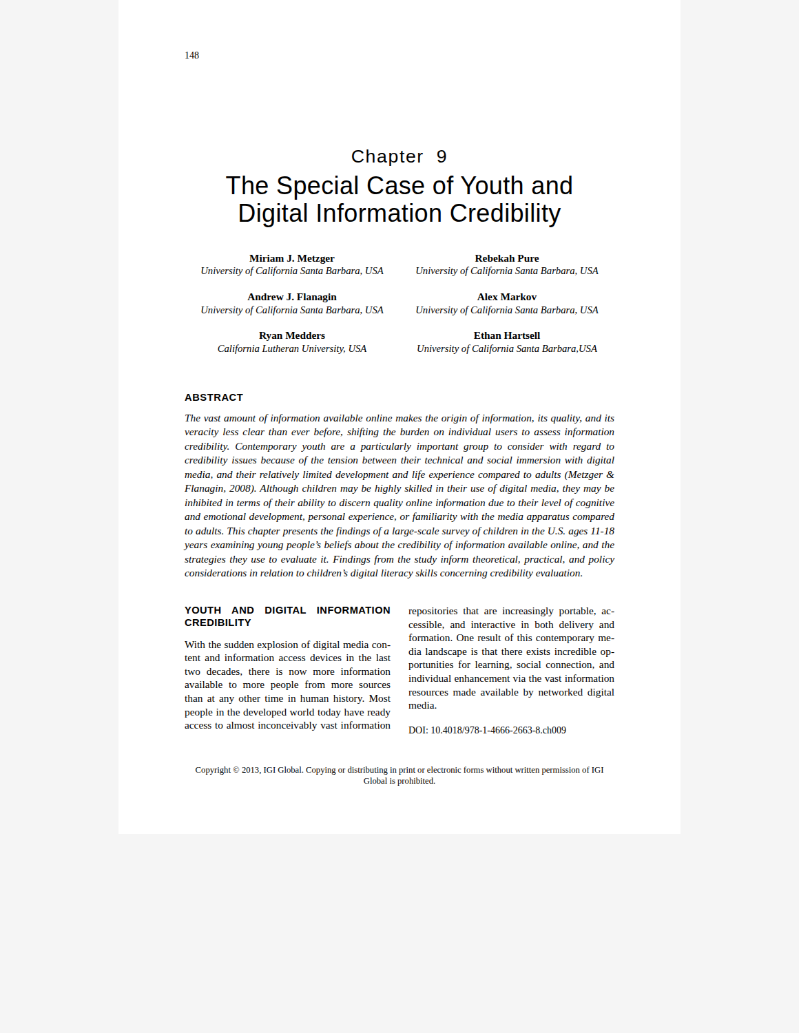148
Chapter 9
The Special Case of Youth and
Digital Information Credibility
| Miriam J. Metzger University of California Santa Barbara, USA | Rebekah Pure University of California Santa Barbara, USA |
| Andrew J. Flanagin University of California Santa Barbara, USA | Alex Markov University of California Santa Barbara, USA |
| Ryan Medders California Lutheran University, USA | Ethan Hartsell University of California Santa Barbara,USA |
ABSTRACT
The vast amount of information available online makes the origin of information, its quality, and its veracity less clear than ever before, shifting the burden on individual users to assess information credibility. Contemporary youth are a particularly important group to consider with regard to credibility issues because of the tension between their technical and social immersion with digital media, and their relatively limited development and life experience compared to adults (Metzger & Flanagin, 2008). Although children may be highly skilled in their use of digital media, they may be inhibited in terms of their ability to discern quality online information due to their level of cognitive and emotional development, personal experience, or familiarity with the media apparatus compared to adults. This chapter presents the findings of a large-scale survey of children in the U.S. ages 11-18 years examining young people’s beliefs about the credibility of information available online, and the strategies they use to evaluate it. Findings from the study inform theoretical, practical, and policy considerations in relation to children’s digital literacy skills concerning credibility evaluation.
YOUTH AND DIGITAL INFORMATION CREDIBILITY
With the sudden explosion of digital media content and information access devices in the last two decades, there is now more information available to more people from more sources than at any other time in human history. Most people in the developed world today have ready access to almost inconceivably vast information repositories that are increasingly portable, accessible, and interactive in both delivery and formation. One result of this contemporary media landscape is that there exists incredible opportunities for learning, social connection, and individual enhancement via the vast information resources made available by networked digital media.
DOI: 10.4018/978-1-4666-2663-8.ch009
Copyright © 2013, IGI Global. Copying or distributing in print or electronic forms without written permission of IGI Global is prohibited.